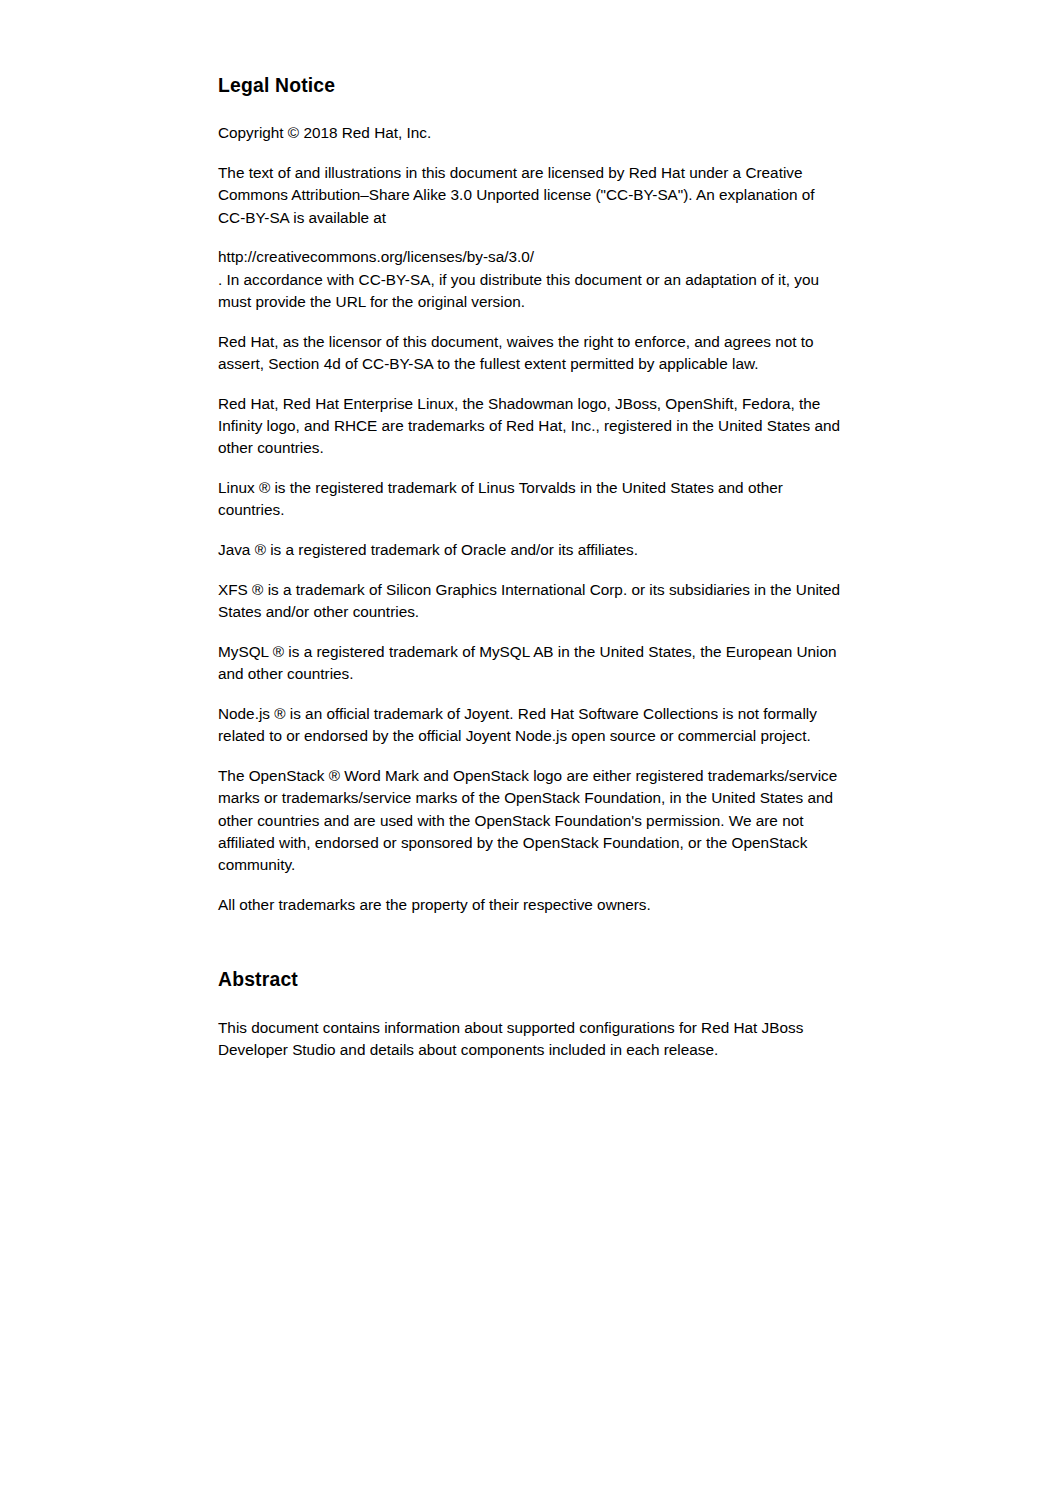Legal Notice
Copyright © 2018 Red Hat, Inc.
The text of and illustrations in this document are licensed by Red Hat under a Creative Commons Attribution–Share Alike 3.0 Unported license ("CC-BY-SA"). An explanation of CC-BY-SA is available at
http://creativecommons.org/licenses/by-sa/3.0/
. In accordance with CC-BY-SA, if you distribute this document or an adaptation of it, you must provide the URL for the original version.
Red Hat, as the licensor of this document, waives the right to enforce, and agrees not to assert, Section 4d of CC-BY-SA to the fullest extent permitted by applicable law.
Red Hat, Red Hat Enterprise Linux, the Shadowman logo, JBoss, OpenShift, Fedora, the Infinity logo, and RHCE are trademarks of Red Hat, Inc., registered in the United States and other countries.
Linux ® is the registered trademark of Linus Torvalds in the United States and other countries.
Java ® is a registered trademark of Oracle and/or its affiliates.
XFS ® is a trademark of Silicon Graphics International Corp. or its subsidiaries in the United States and/or other countries.
MySQL ® is a registered trademark of MySQL AB in the United States, the European Union and other countries.
Node.js ® is an official trademark of Joyent. Red Hat Software Collections is not formally related to or endorsed by the official Joyent Node.js open source or commercial project.
The OpenStack ® Word Mark and OpenStack logo are either registered trademarks/service marks or trademarks/service marks of the OpenStack Foundation, in the United States and other countries and are used with the OpenStack Foundation's permission. We are not affiliated with, endorsed or sponsored by the OpenStack Foundation, or the OpenStack community.
All other trademarks are the property of their respective owners.
Abstract
This document contains information about supported configurations for Red Hat JBoss Developer Studio and details about components included in each release.